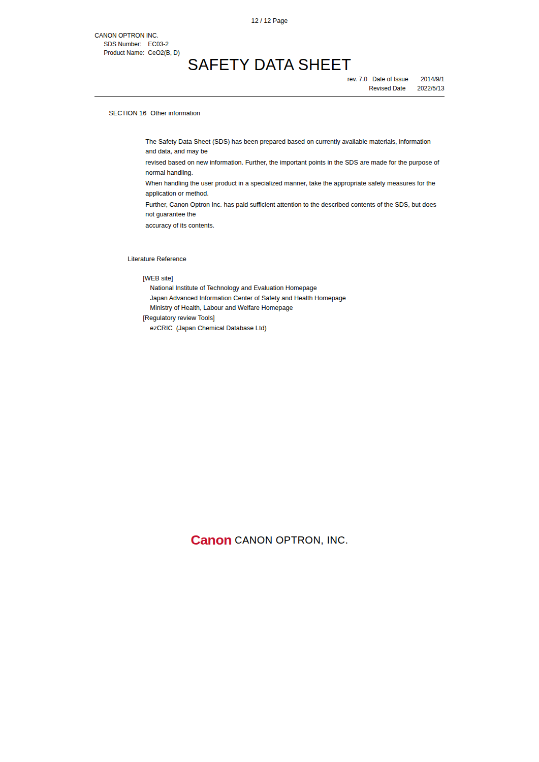12 / 12 Page
CANON OPTRON INC.
SDS Number: EC03-2
Product Name: CeO2(B, D)
SAFETY DATA SHEET
rev. 7.0 Date of Issue2014/9/1
Revised Date2022/5/13
SECTION 16 Other information
The Safety Data Sheet (SDS) has been prepared based on currently available materials, information and data, and may be
revised based on new information. Further, the important points in the SDS are made for the purpose of normal handling.
When handling the user product in a specialized manner, take the appropriate safety measures for the application or method.
Further, Canon Optron Inc. has paid sufficient attention to the described contents of the SDS, but does not guarantee the
accuracy of its contents.
Literature Reference
[WEB site]
National Institute of Technology and Evaluation Homepage
Japan Advanced Information Center of Safety and Health Homepage
Ministry of Health, Labour and Welfare Homepage
[Regulatory review Tools]
ezCRIC (Japan Chemical Database Ltd)
Canon CANON OPTRON, INC.